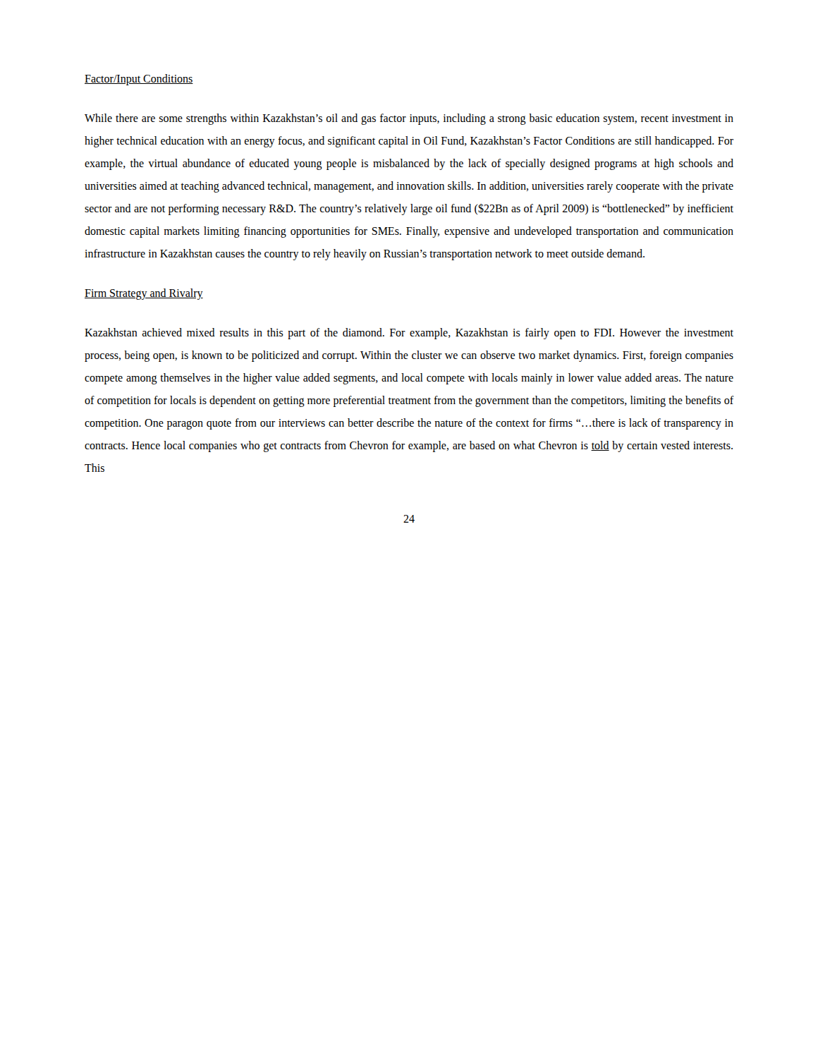Factor/Input Conditions
While there are some strengths within Kazakhstan’s oil and gas factor inputs, including a strong basic education system, recent investment in higher technical education with an energy focus, and significant capital in Oil Fund, Kazakhstan’s Factor Conditions are still handicapped. For example, the virtual abundance of educated young people is misbalanced by the lack of specially designed programs at high schools and universities aimed at teaching advanced technical, management, and innovation skills. In addition, universities rarely cooperate with the private sector and are not performing necessary R&D. The country’s relatively large oil fund ($22Bn as of April 2009) is “bottlenecked” by inefficient domestic capital markets limiting financing opportunities for SMEs. Finally, expensive and undeveloped transportation and communication infrastructure in Kazakhstan causes the country to rely heavily on Russian’s transportation network to meet outside demand.
Firm Strategy and Rivalry
Kazakhstan achieved mixed results in this part of the diamond. For example, Kazakhstan is fairly open to FDI. However the investment process, being open, is known to be politicized and corrupt. Within the cluster we can observe two market dynamics. First, foreign companies compete among themselves in the higher value added segments, and local compete with locals mainly in lower value added areas. The nature of competition for locals is dependent on getting more preferential treatment from the government than the competitors, limiting the benefits of competition. One paragon quote from our interviews can better describe the nature of the context for firms “…there is lack of transparency in contracts. Hence local companies who get contracts from Chevron for example, are based on what Chevron is told by certain vested interests. This
24